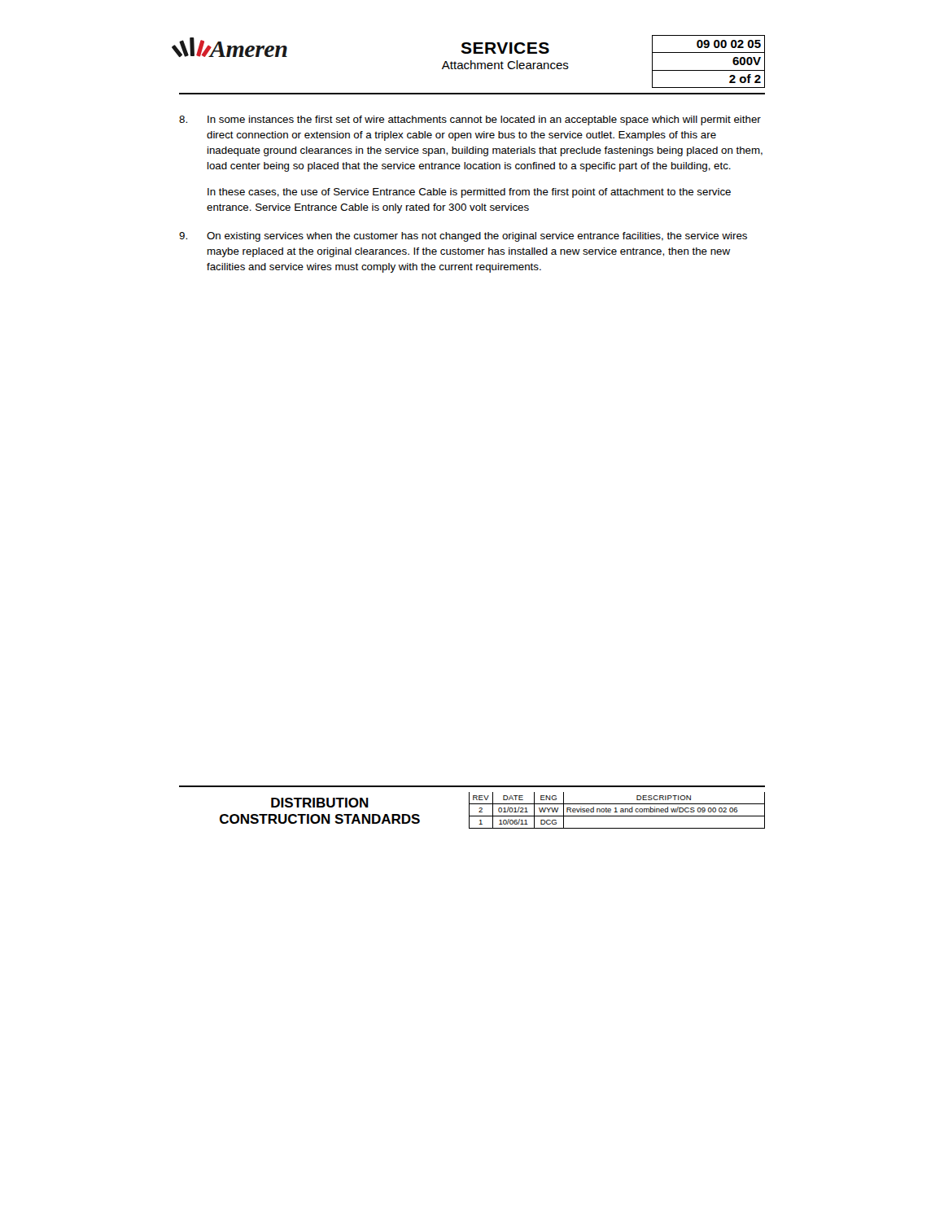Ameren
SERVICES
Attachment Clearances
| 09 00 02 05 |
| 600V |
| 2 of 2 |
8.
In some instances the first set of wire attachments cannot be located in an acceptable space which will permit either direct connection or extension of a triplex cable or open wire bus to the service outlet. Examples of this are inadequate ground clearances in the service span, building materials that preclude fastenings being placed on them, load center being so placed that the service entrance location is confined to a specific part of the building, etc.
In these cases, the use of Service Entrance Cable is permitted from the first point of attachment to the service entrance. Service Entrance Cable is only rated for 300 volt services
9.
On existing services when the customer has not changed the original service entrance facilities, the service wires maybe replaced at the original clearances. If the customer has installed a new service entrance, then the new facilities and service wires must comply with the current requirements.
DISTRIBUTION
CONSTRUCTION STANDARDS
| REV | DATE | ENG | DESCRIPTION |
| --- | --- | --- | --- |
| 2 | 01/01/21 | WYW | Revised note 1 and combined w/DCS 09 00 02 06 |
| 1 | 10/06/11 | DCG | |